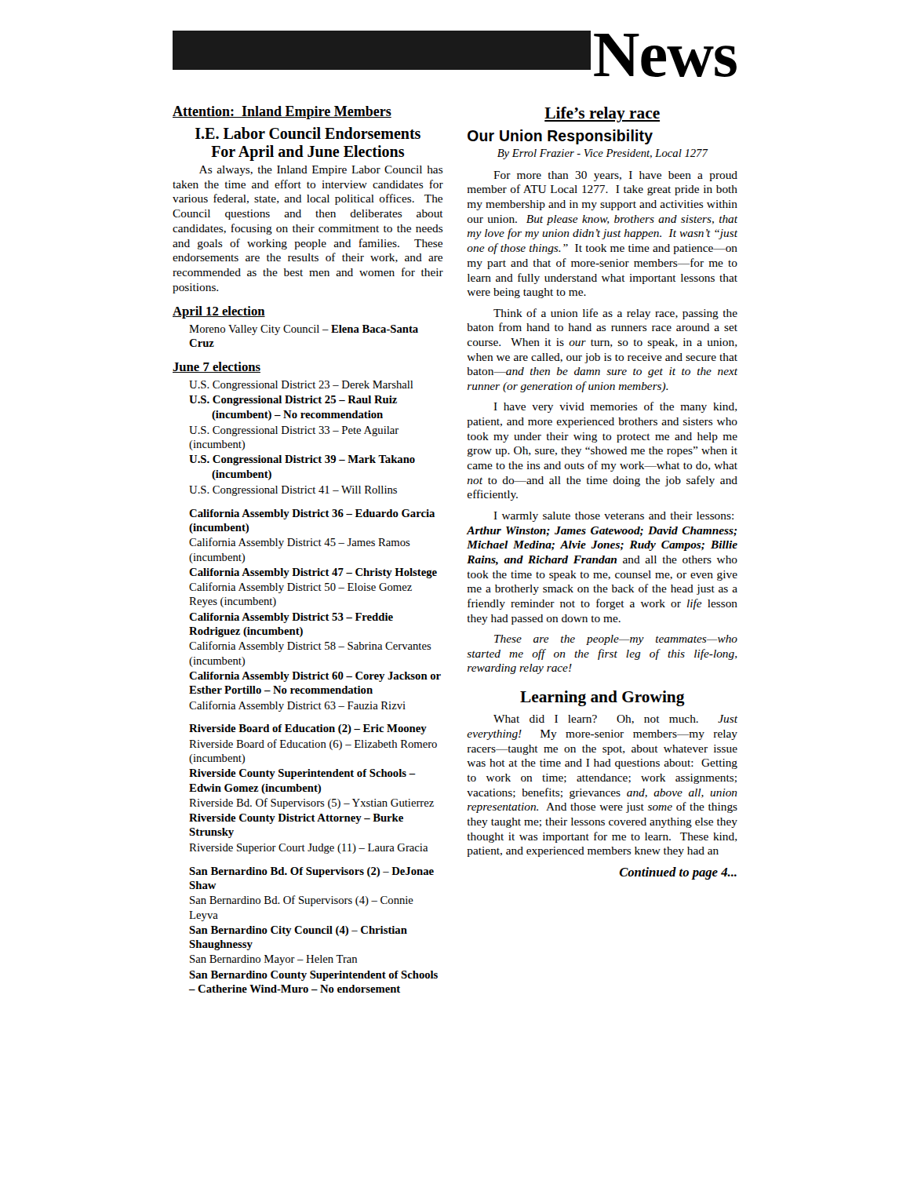News
Attention: Inland Empire Members
I.E. Labor Council Endorsements
For April and June Elections
As always, the Inland Empire Labor Council has taken the time and effort to interview candidates for various federal, state, and local political offices. The Council questions and then deliberates about candidates, focusing on their commitment to the needs and goals of working people and families. These endorsements are the results of their work, and are recommended as the best men and women for their positions.
April 12 election
Moreno Valley City Council – Elena Baca-Santa Cruz
June 7 elections
U.S. Congressional District 23 – Derek Marshall
U.S. Congressional District 25 – Raul Ruiz
(incumbent) – No recommendation
U.S. Congressional District 33 – Pete Aguilar (incumbent)
U.S. Congressional District 39 – Mark Takano
(incumbent)
U.S. Congressional District 41 – Will Rollins
California Assembly District 36 – Eduardo Garcia (incumbent)
California Assembly District 45 – James Ramos (incumbent)
California Assembly District 47 – Christy Holstege
California Assembly District 50 – Eloise Gomez Reyes (incumbent)
California Assembly District 53 – Freddie Rodriguez (incumbent)
California Assembly District 58 – Sabrina Cervantes (incumbent)
California Assembly District 60 – Corey Jackson or Esther Portillo – No recommendation
California Assembly District 63 – Fauzia Rizvi
Riverside Board of Education (2) – Eric Mooney
Riverside Board of Education (6) – Elizabeth Romero (incumbent)
Riverside County Superintendent of Schools – Edwin Gomez (incumbent)
Riverside Bd. Of Supervisors (5) – Yxstian Gutierrez
Riverside County District Attorney – Burke Strunsky
Riverside Superior Court Judge (11) – Laura Gracia
San Bernardino Bd. Of Supervisors (2) – DeJonae Shaw
San Bernardino Bd. Of Supervisors (4) – Connie Leyva
San Bernardino City Council (4) – Christian Shaughnessy
San Bernardino Mayor – Helen Tran
San Bernardino County Superintendent of Schools – Catherine Wind-Muro – No endorsement
Life’s relay race
Our Union Responsibility
By Errol Frazier - Vice President, Local 1277
For more than 30 years, I have been a proud member of ATU Local 1277. I take great pride in both my membership and in my support and activities within our union. But please know, brothers and sisters, that my love for my union didn’t just happen. It wasn’t “just one of those things.” It took me time and patience—on my part and that of more-senior members—for me to learn and fully understand what important lessons that were being taught to me.
Think of a union life as a relay race, passing the baton from hand to hand as runners race around a set course. When it is our turn, so to speak, in a union, when we are called, our job is to receive and secure that baton—and then be damn sure to get it to the next runner (or generation of union members).
I have very vivid memories of the many kind, patient, and more experienced brothers and sisters who took my under their wing to protect me and help me grow up. Oh, sure, they “showed me the ropes” when it came to the ins and outs of my work—what to do, what not to do—and all the time doing the job safely and efficiently.
I warmly salute those veterans and their lessons: Arthur Winston; James Gatewood; David Chamness; Michael Medina; Alvie Jones; Rudy Campos; Billie Rains, and Richard Frandan and all the others who took the time to speak to me, counsel me, or even give me a brotherly smack on the back of the head just as a friendly reminder not to forget a work or life lesson they had passed on down to me.
These are the people—my teammates—who started me off on the first leg of this life-long, rewarding relay race!
Learning and Growing
What did I learn? Oh, not much. Just everything! My more-senior members—my relay racers—taught me on the spot, about whatever issue was hot at the time and I had questions about: Getting to work on time; attendance; work assignments; vacations; benefits; grievances and, above all, union representation. And those were just some of the things they taught me; their lessons covered anything else they thought it was important for me to learn. These kind, patient, and experienced members knew they had an
Continued to page 4...